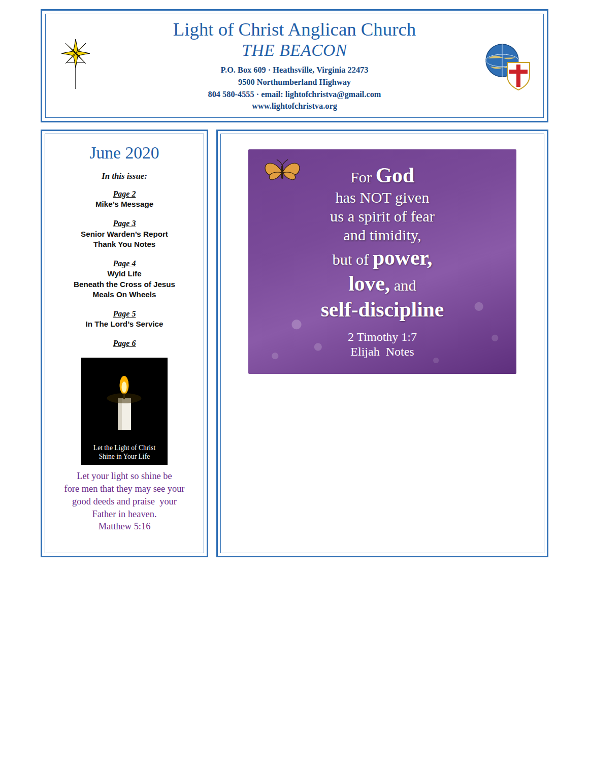Light of Christ Anglican Church
THE BEACON
P.O. Box 609 · Heathsville, Virginia 22473
9500 Northumberland Highway
804 580-4555 · email: lightofchristva@gmail.com
www.lightofchristva.org
June 2020
In this issue:
Page 2 Mike’s Message
Page 3 Senior Warden’s Report Thank You Notes
Page 4 Wyld Life Beneath the Cross of Jesus Meals On Wheels
Page 5 In The Lord’s Service
Page 6
Let the Light of Christ
Shine in Your Life
Let your light so shine be
fore men that they may see your
good deeds and praise your
Father in heaven.
Matthew 5:16
For God
has NOT given
us a spirit of fear
and timidity,
but of power,
love, and
self-discipline
2 Timothy 1:7
Elijah Notes